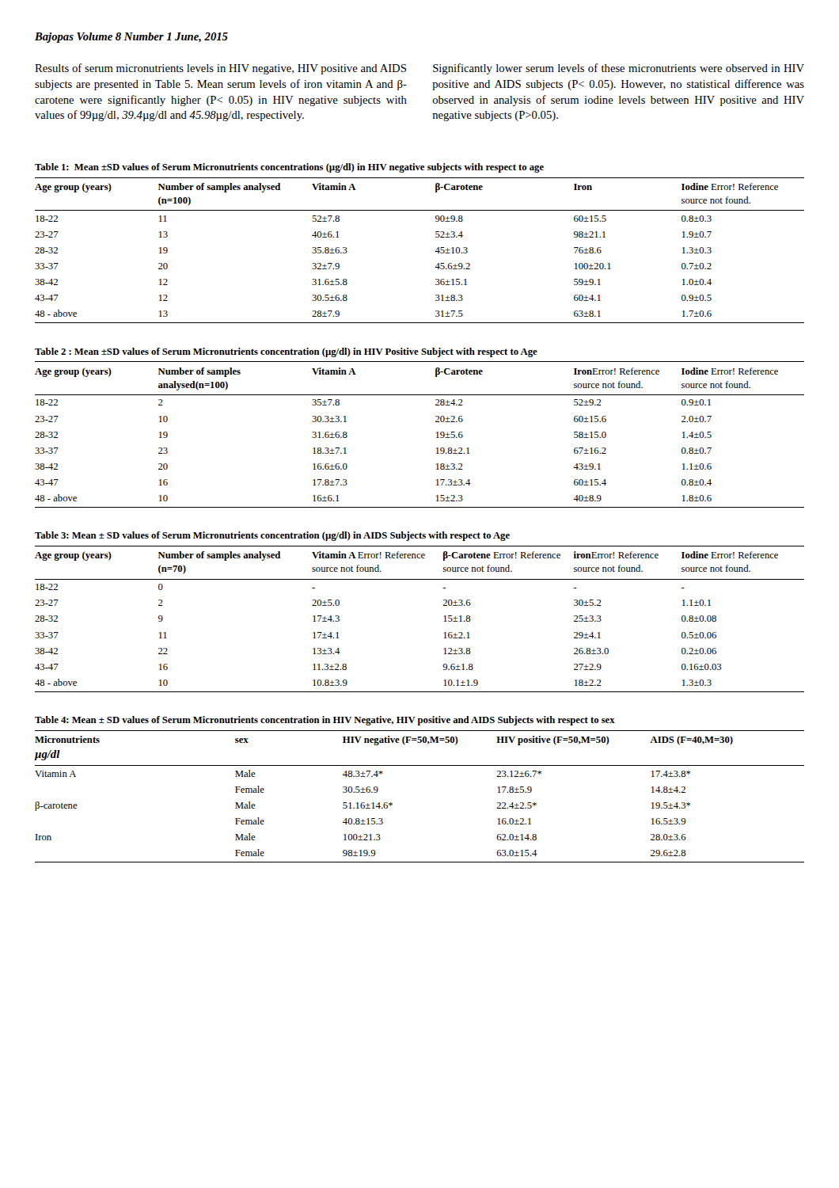Bajopas Volume 8 Number 1 June, 2015
Results of serum micronutrients levels in HIV negative, HIV positive and AIDS subjects are presented in Table 5. Mean serum levels of iron vitamin A and β-carotene were significantly higher (P< 0.05) in HIV negative subjects with values of 99µg/dl, 39.4µg/dl and 45.98µg/dl, respectively.
Significantly lower serum levels of these micronutrients were observed in HIV positive and AIDS subjects (P< 0.05). However, no statistical difference was observed in analysis of serum iodine levels between HIV positive and HIV negative subjects (P>0.05).
Table 1: Mean ±SD values of Serum Micronutrients concentrations (µg/dl) in HIV negative subjects with respect to age
| Age group (years) | Number of samples analysed (n=100) | Vitamin A | β-Carotene | Iron | Iodine Error! Reference source not found. |
| --- | --- | --- | --- | --- | --- |
| 18-22 | 11 | 52±7.8 | 90±9.8 | 60±15.5 | 0.8±0.3 |
| 23-27 | 13 | 40±6.1 | 52±3.4 | 98±21.1 | 1.9±0.7 |
| 28-32 | 19 | 35.8±6.3 | 45±10.3 | 76±8.6 | 1.3±0.3 |
| 33-37 | 20 | 32±7.9 | 45.6±9.2 | 100±20.1 | 0.7±0.2 |
| 38-42 | 12 | 31.6±5.8 | 36±15.1 | 59±9.1 | 1.0±0.4 |
| 43-47 | 12 | 30.5±6.8 | 31±8.3 | 60±4.1 | 0.9±0.5 |
| 48 - above | 13 | 28±7.9 | 31±7.5 | 63±8.1 | 1.7±0.6 |
Table 2 : Mean ±SD values of Serum Micronutrients concentration (µg/dl) in HIV Positive Subject with respect to Age
| Age group (years) | Number of samples analysed(n=100) | Vitamin A | β-Carotene | Iron Error! Reference source not found. | Iodine Error! Reference source not found. |
| --- | --- | --- | --- | --- | --- |
| 18-22 | 2 | 35±7.8 | 28±4.2 | 52±9.2 | 0.9±0.1 |
| 23-27 | 10 | 30.3±3.1 | 20±2.6 | 60±15.6 | 2.0±0.7 |
| 28-32 | 19 | 31.6±6.8 | 19±5.6 | 58±15.0 | 1.4±0.5 |
| 33-37 | 23 | 18.3±7.1 | 19.8±2.1 | 67±16.2 | 0.8±0.7 |
| 38-42 | 20 | 16.6±6.0 | 18±3.2 | 43±9.1 | 1.1±0.6 |
| 43-47 | 16 | 17.8±7.3 | 17.3±3.4 | 60±15.4 | 0.8±0.4 |
| 48 - above | 10 | 16±6.1 | 15±2.3 | 40±8.9 | 1.8±0.6 |
Table 3: Mean ± SD values of Serum Micronutrients concentration (µg/dl) in AIDS Subjects with respect to Age
| Age group (years) | Number of samples analysed (n=70) | Vitamin A Error! Reference source not found. | β-Carotene Error! Reference source not found. | iron Error! Reference source not found. | Iodine Error! Reference source not found. |
| --- | --- | --- | --- | --- | --- |
| 18-22 | 0 | - | - | - | - |
| 23-27 | 2 | 20±5.0 | 20±3.6 | 30±5.2 | 1.1±0.1 |
| 28-32 | 9 | 17±4.3 | 15±1.8 | 25±3.3 | 0.8±0.08 |
| 33-37 | 11 | 17±4.1 | 16±2.1 | 29±4.1 | 0.5±0.06 |
| 38-42 | 22 | 13±3.4 | 12±3.8 | 26.8±3.0 | 0.2±0.06 |
| 43-47 | 16 | 11.3±2.8 | 9.6±1.8 | 27±2.9 | 0.16±0.03 |
| 48 - above | 10 | 10.8±3.9 | 10.1±1.9 | 18±2.2 | 1.3±0.3 |
Table 4: Mean ± SD values of Serum Micronutrients concentration in HIV Negative, HIV positive and AIDS Subjects with respect to sex
| Micronutrients µg/dl | sex | HIV negative (F=50,M=50) | HIV positive (F=50,M=50) | AIDS (F=40,M=30) |
| --- | --- | --- | --- | --- |
| Vitamin A | Male | 48.3±7.4* | 23.12±6.7* | 17.4±3.8* |
| | Female | 30.5±6.9 | 17.8±5.9 | 14.8±4.2 |
| β-carotene | Male | 51.16±14.6* | 22.4±2.5* | 19.5±4.3* |
| | Female | 40.8±15.3 | 16.0±2.1 | 16.5±3.9 |
| Iron | Male | 100±21.3 | 62.0±14.8 | 28.0±3.6 |
| | Female | 98±19.9 | 63.0±15.4 | 29.6±2.8 |